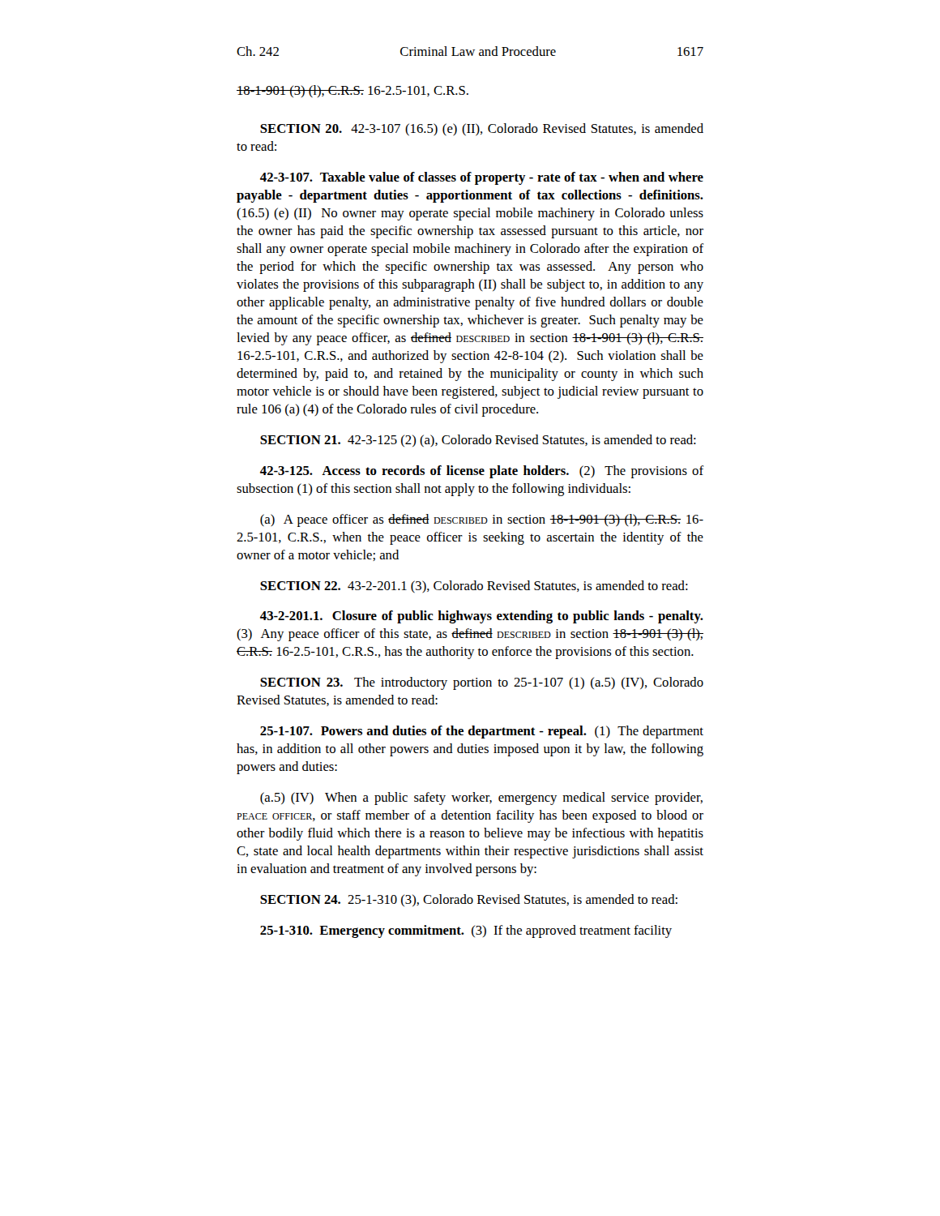Ch. 242
Criminal Law and Procedure
1617
18-1-901 (3) (l), C.R.S. 16-2.5-101, C.R.S.
SECTION 20. 42-3-107 (16.5) (e) (II), Colorado Revised Statutes, is amended to read:
42-3-107. Taxable value of classes of property - rate of tax - when and where payable - department duties - apportionment of tax collections - definitions. (16.5) (e) (II) No owner may operate special mobile machinery in Colorado unless the owner has paid the specific ownership tax assessed pursuant to this article, nor shall any owner operate special mobile machinery in Colorado after the expiration of the period for which the specific ownership tax was assessed. Any person who violates the provisions of this subparagraph (II) shall be subject to, in addition to any other applicable penalty, an administrative penalty of five hundred dollars or double the amount of the specific ownership tax, whichever is greater. Such penalty may be levied by any peace officer, as defined described in section 18-1-901 (3) (l), C.R.S. 16-2.5-101, C.R.S., and authorized by section 42-8-104 (2). Such violation shall be determined by, paid to, and retained by the municipality or county in which such motor vehicle is or should have been registered, subject to judicial review pursuant to rule 106 (a) (4) of the Colorado rules of civil procedure.
SECTION 21. 42-3-125 (2) (a), Colorado Revised Statutes, is amended to read:
42-3-125. Access to records of license plate holders. (2) The provisions of subsection (1) of this section shall not apply to the following individuals:
(a) A peace officer as defined described in section 18-1-901 (3) (l), C.R.S. 16-2.5-101, C.R.S., when the peace officer is seeking to ascertain the identity of the owner of a motor vehicle; and
SECTION 22. 43-2-201.1 (3), Colorado Revised Statutes, is amended to read:
43-2-201.1. Closure of public highways extending to public lands - penalty. (3) Any peace officer of this state, as defined described in section 18-1-901 (3) (l), C.R.S. 16-2.5-101, C.R.S., has the authority to enforce the provisions of this section.
SECTION 23. The introductory portion to 25-1-107 (1) (a.5) (IV), Colorado Revised Statutes, is amended to read:
25-1-107. Powers and duties of the department - repeal. (1) The department has, in addition to all other powers and duties imposed upon it by law, the following powers and duties:
(a.5) (IV) When a public safety worker, emergency medical service provider, peace officer, or staff member of a detention facility has been exposed to blood or other bodily fluid which there is a reason to believe may be infectious with hepatitis C, state and local health departments within their respective jurisdictions shall assist in evaluation and treatment of any involved persons by:
SECTION 24. 25-1-310 (3), Colorado Revised Statutes, is amended to read:
25-1-310. Emergency commitment. (3) If the approved treatment facility